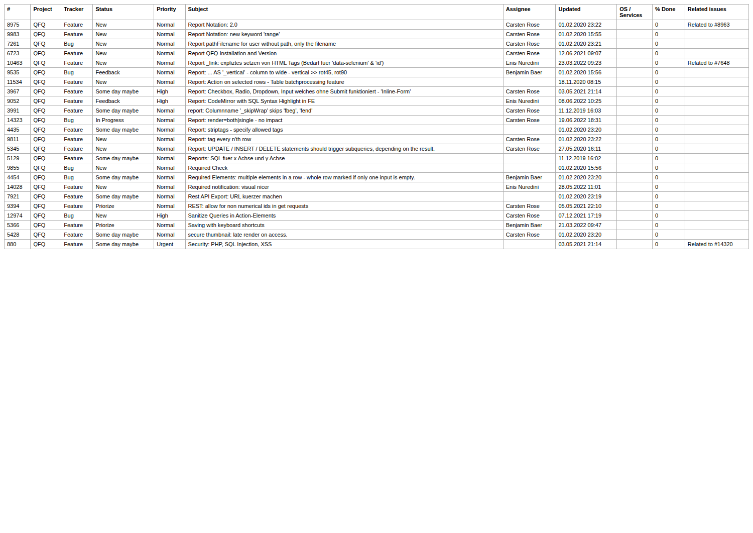| # | Project | Tracker | Status | Priority | Subject | Assignee | Updated | OS / Services | % Done | Related issues |
| --- | --- | --- | --- | --- | --- | --- | --- | --- | --- | --- |
| 8975 | QFQ | Feature | New | Normal | Report Notation: 2.0 | Carsten Rose | 01.02.2020 23:22 | | 0 | Related to #8963 |
| 9983 | QFQ | Feature | New | Normal | Report Notation: new keyword 'range' | Carsten Rose | 01.02.2020 15:55 | | 0 | |
| 7261 | QFQ | Bug | New | Normal | Report pathFilename for user without path, only the filename | Carsten Rose | 01.02.2020 23:21 | | 0 | |
| 6723 | QFQ | Feature | New | Normal | Report QFQ Installation and Version | Carsten Rose | 12.06.2021 09:07 | | 0 | |
| 10463 | QFQ | Feature | New | Normal | Report _link: expliztes setzen von HTML Tags (Bedarf fuer 'data-selenium' & 'id') | Enis Nuredini | 23.03.2022 09:23 | | 0 | Related to #7648 |
| 9535 | QFQ | Bug | Feedback | Normal | Report: ... AS '_vertical' - column to wide - vertical >> rot45, rot90 | Benjamin Baer | 01.02.2020 15:56 | | 0 | |
| 11534 | QFQ | Feature | New | Normal | Report: Action on selected rows - Table batchprocessing feature | | 18.11.2020 08:15 | | 0 | |
| 3967 | QFQ | Feature | Some day maybe | High | Report: Checkbox, Radio, Dropdown, Input welches ohne Submit funktioniert - 'Inline-Form' | Carsten Rose | 03.05.2021 21:14 | | 0 | |
| 9052 | QFQ | Feature | Feedback | High | Report: CodeMirror with SQL Syntax Highlight in FE | Enis Nuredini | 08.06.2022 10:25 | | 0 | |
| 3991 | QFQ | Feature | Some day maybe | Normal | report: Columnname '_skipWrap' skips 'fbeg', 'fend' | Carsten Rose | 11.12.2019 16:03 | | 0 | |
| 14323 | QFQ | Bug | In Progress | Normal | Report: render=both/single - no impact | Carsten Rose | 19.06.2022 18:31 | | 0 | |
| 4435 | QFQ | Feature | Some day maybe | Normal | Report: striptags - specify allowed tags | | 01.02.2020 23:20 | | 0 | |
| 9811 | QFQ | Feature | New | Normal | Report: tag every n'th row | Carsten Rose | 01.02.2020 23:22 | | 0 | |
| 5345 | QFQ | Feature | New | Normal | Report: UPDATE / INSERT / DELETE statements should trigger subqueries, depending on the result. | Carsten Rose | 27.05.2020 16:11 | | 0 | |
| 5129 | QFQ | Feature | Some day maybe | Normal | Reports: SQL fuer x Achse und y Achse | | 11.12.2019 16:02 | | 0 | |
| 9855 | QFQ | Bug | New | Normal | Required Check | | 01.02.2020 15:56 | | 0 | |
| 4454 | QFQ | Bug | Some day maybe | Normal | Required Elements: multiple elements in a row - whole row marked if only one input is empty. | Benjamin Baer | 01.02.2020 23:20 | | 0 | |
| 14028 | QFQ | Feature | New | Normal | Required notification: visual nicer | Enis Nuredini | 28.05.2022 11:01 | | 0 | |
| 7921 | QFQ | Feature | Some day maybe | Normal | Rest API Export: URL kuerzer machen | | 01.02.2020 23:19 | | 0 | |
| 9394 | QFQ | Feature | Priorize | Normal | REST: allow for non numerical ids in get requests | Carsten Rose | 05.05.2021 22:10 | | 0 | |
| 12974 | QFQ | Bug | New | High | Sanitize Queries in Action-Elements | Carsten Rose | 07.12.2021 17:19 | | 0 | |
| 5366 | QFQ | Feature | Priorize | Normal | Saving with keyboard shortcuts | Benjamin Baer | 21.03.2022 09:47 | | 0 | |
| 5428 | QFQ | Feature | Some day maybe | Normal | secure thumbnail: late render on access. | Carsten Rose | 01.02.2020 23:20 | | 0 | |
| 880 | QFQ | Feature | Some day maybe | Urgent | Security: PHP, SQL Injection, XSS | | 03.05.2021 21:14 | | 0 | Related to #14320 |